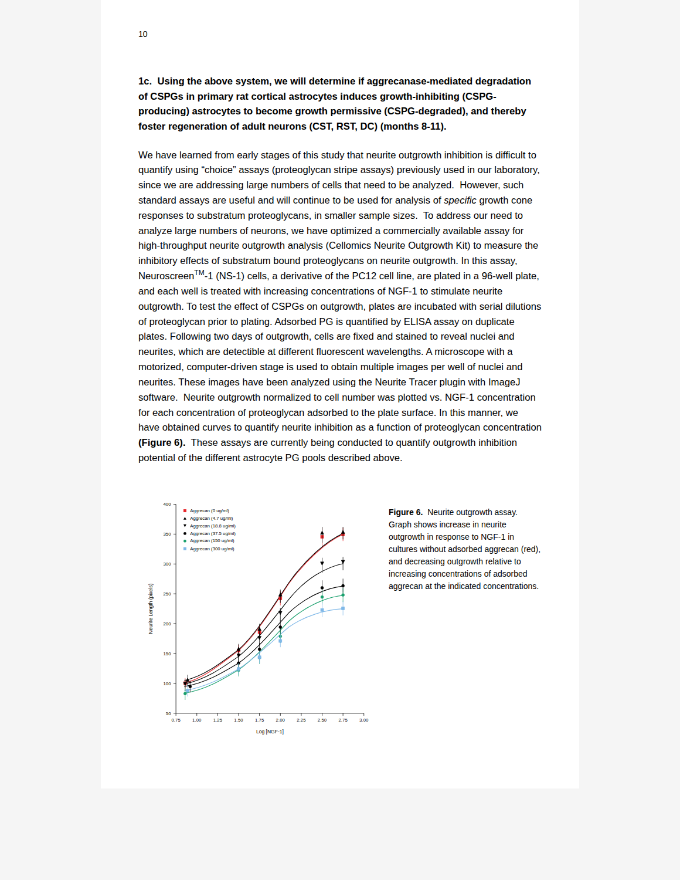10
1c. Using the above system, we will determine if aggrecanase-mediated degradation of CSPGs in primary rat cortical astrocytes induces growth-inhibiting (CSPG-producing) astrocytes to become growth permissive (CSPG-degraded), and thereby foster regeneration of adult neurons (CST, RST, DC) (months 8-11).
We have learned from early stages of this study that neurite outgrowth inhibition is difficult to quantify using “choice” assays (proteoglycan stripe assays) previously used in our laboratory, since we are addressing large numbers of cells that need to be analyzed. However, such standard assays are useful and will continue to be used for analysis of specific growth cone responses to substratum proteoglycans, in smaller sample sizes. To address our need to analyze large numbers of neurons, we have optimized a commercially available assay for high-throughput neurite outgrowth analysis (Cellomics Neurite Outgrowth Kit) to measure the inhibitory effects of substratum bound proteoglycans on neurite outgrowth. In this assay, NeuroscreenTM-1 (NS-1) cells, a derivative of the PC12 cell line, are plated in a 96-well plate, and each well is treated with increasing concentrations of NGF-1 to stimulate neurite outgrowth. To test the effect of CSPGs on outgrowth, plates are incubated with serial dilutions of proteoglycan prior to plating. Adsorbed PG is quantified by ELISA assay on duplicate plates. Following two days of outgrowth, cells are fixed and stained to reveal nuclei and neurites, which are detectible at different fluorescent wavelengths. A microscope with a motorized, computer-driven stage is used to obtain multiple images per well of nuclei and neurites. These images have been analyzed using the Neurite Tracer plugin with ImageJ software. Neurite outgrowth normalized to cell number was plotted vs. NGF-1 concentration for each concentration of proteoglycan adsorbed to the plate surface. In this manner, we have obtained curves to quantify neurite inhibition as a function of proteoglycan concentration (Figure 6). These assays are currently being conducted to quantify outgrowth inhibition potential of the different astrocyte PG pools described above.
50 100 150 200 250 300 350 400 0.75 1.00 1.25 1.50 1.75 2.00 2.25 2.50 2.75 3.00 Log [NGF-1] Neurite Length (pixels) Aggrecan (0 ug/ml) Aggrecan (4.7 ug/ml) Aggrecan (18.8 ug/ml) Aggrecan (37.5 ug/ml) Aggrecan (150 ug/ml) Aggrecan (300 ug/ml)
Neurite outgrowth assay graph
Figure 6. Neurite outgrowth assay. Graph shows increase in neurite outgrowth in response to NGF-1 in cultures without adsorbed aggrecan (red), and decreasing outgrowth relative to increasing concentrations of adsorbed aggrecan at the indicated concentrations.